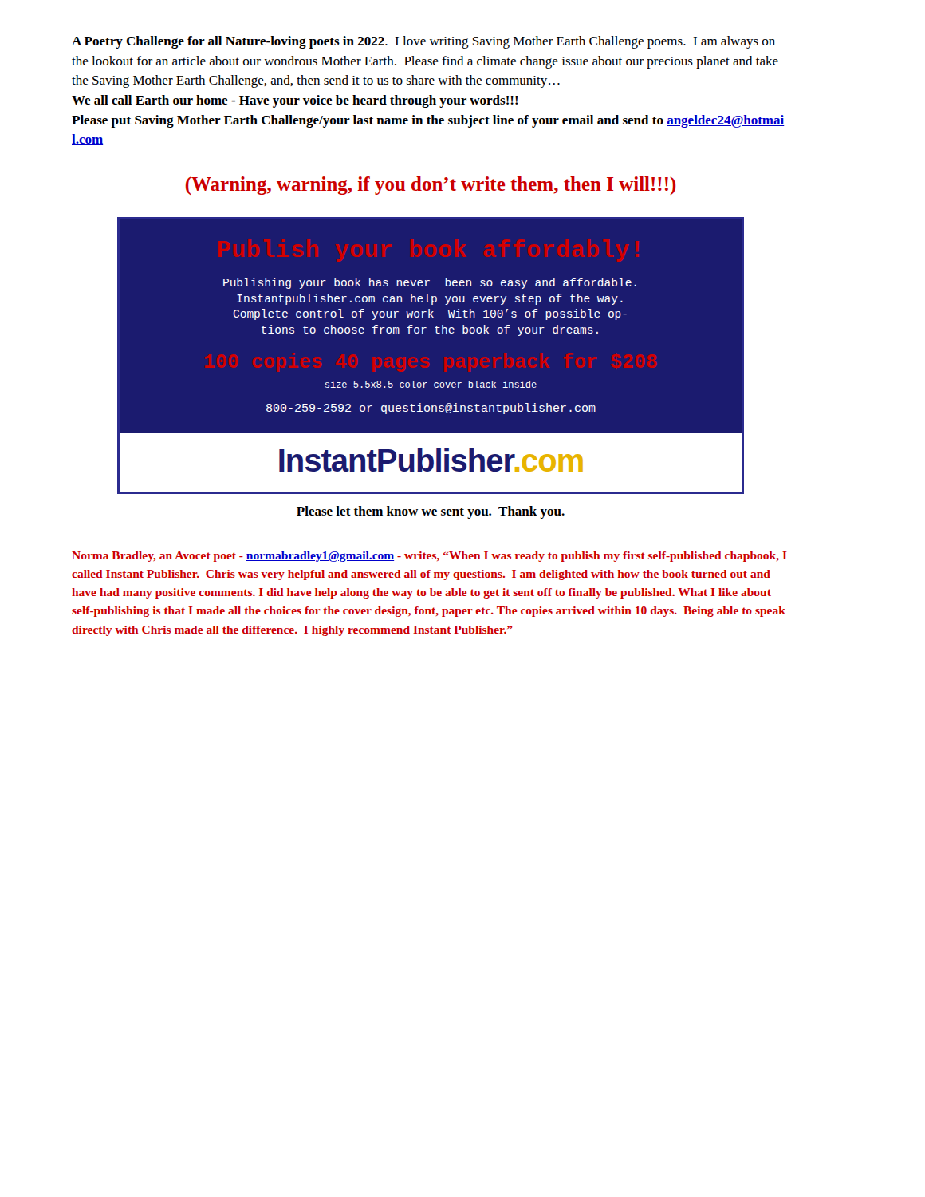A Poetry Challenge for all Nature-loving poets in 2022. I love writing Saving Mother Earth Challenge poems. I am always on the lookout for an article about our wondrous Mother Earth. Please find a climate change issue about our precious planet and take the Saving Mother Earth Challenge, and, then send it to us to share with the community…
We all call Earth our home - Have your voice be heard through your words!!!
Please put Saving Mother Earth Challenge/your last name in the subject line of your email and send to angeldec24@hotmail.com
(Warning, warning, if you don’t write them, then I will!!!)
Publish your book affordably!
Publishing your book has never been so easy and affordable.
Instantpublisher.com can help you every step of the way.
Complete control of your work With 100’s of possible op-
tions to choose from for the book of your dreams.
100 copies 40 pages paperback for $208
size 5.5x8.5 color cover black inside
800-259-2592 or questions@instantpublisher.com
InstantPublisher.com
Please let them know we sent you. Thank you.
Norma Bradley, an Avocet poet - normabradley1@gmail.com - writes, “When I was ready to publish my first self-published chapbook, I called Instant Publisher. Chris was very helpful and answered all of my questions. I am delighted with how the book turned out and have had many positive comments. I did have help along the way to be able to get it sent off to finally be published. What I like about self-publishing is that I made all the choices for the cover design, font, paper etc. The copies arrived within 10 days. Being able to speak directly with Chris made all the difference. I highly recommend Instant Publisher.”